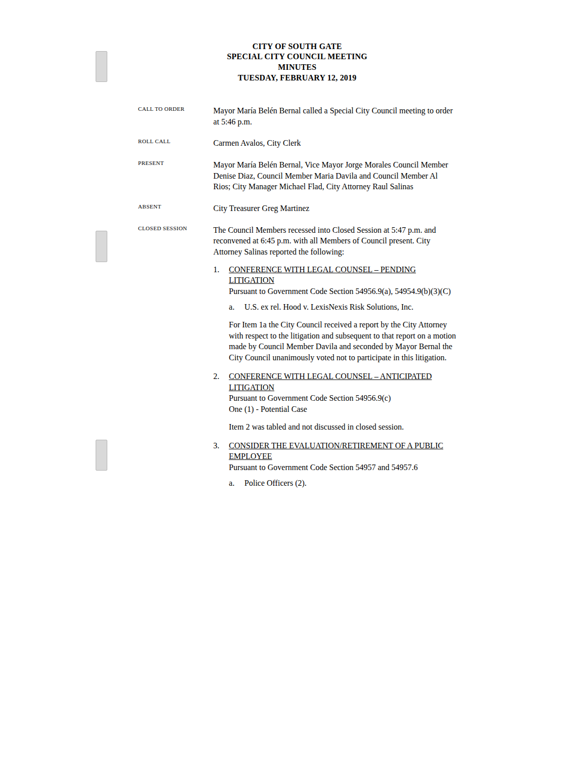CITY OF SOUTH GATE
SPECIAL CITY COUNCIL MEETING
MINUTES
TUESDAY, FEBRUARY 12, 2019
| Call to Order | Mayor María Belén Bernal called a Special City Council meeting to order at 5:46 p.m. |
| Roll Call | Carmen Avalos, City Clerk |
| Present | Mayor María Belén Bernal, Vice Mayor Jorge Morales Council Member Denise Diaz, Council Member Maria Davila and Council Member Al Rios; City Manager Michael Flad, City Attorney Raul Salinas |
| Absent | City Treasurer Greg Martinez |
| Closed Session | The Council Members recessed into Closed Session at 5:47 p.m. and reconvened at 6:45 p.m. with all Members of Council present. City Attorney Salinas reported the following: CONFERENCE WITH LEGAL COUNSEL – PENDING LITIGATION Pursuant to Government Code Section 54956.9(a), 54954.9(b)(3)(C) a. U.S. ex rel. Hood v. LexisNexis Risk Solutions, Inc. For Item 1a the City Council received a report by the City Attorney with respect to the litigation and subsequent to that report on a motion made by Council Member Davila and seconded by Mayor Bernal the City Council unanimously voted not to participate in this litigation. CONFERENCE WITH LEGAL COUNSEL – ANTICIPATED LITIGATION Pursuant to Government Code Section 54956.9(c) One (1) - Potential Case Item 2 was tabled and not discussed in closed session. CONSIDER THE EVALUATION/RETIREMENT OF A PUBLIC EMPLOYEE Pursuant to Government Code Section 54957 and 54957.6 a. Police Officers (2). |